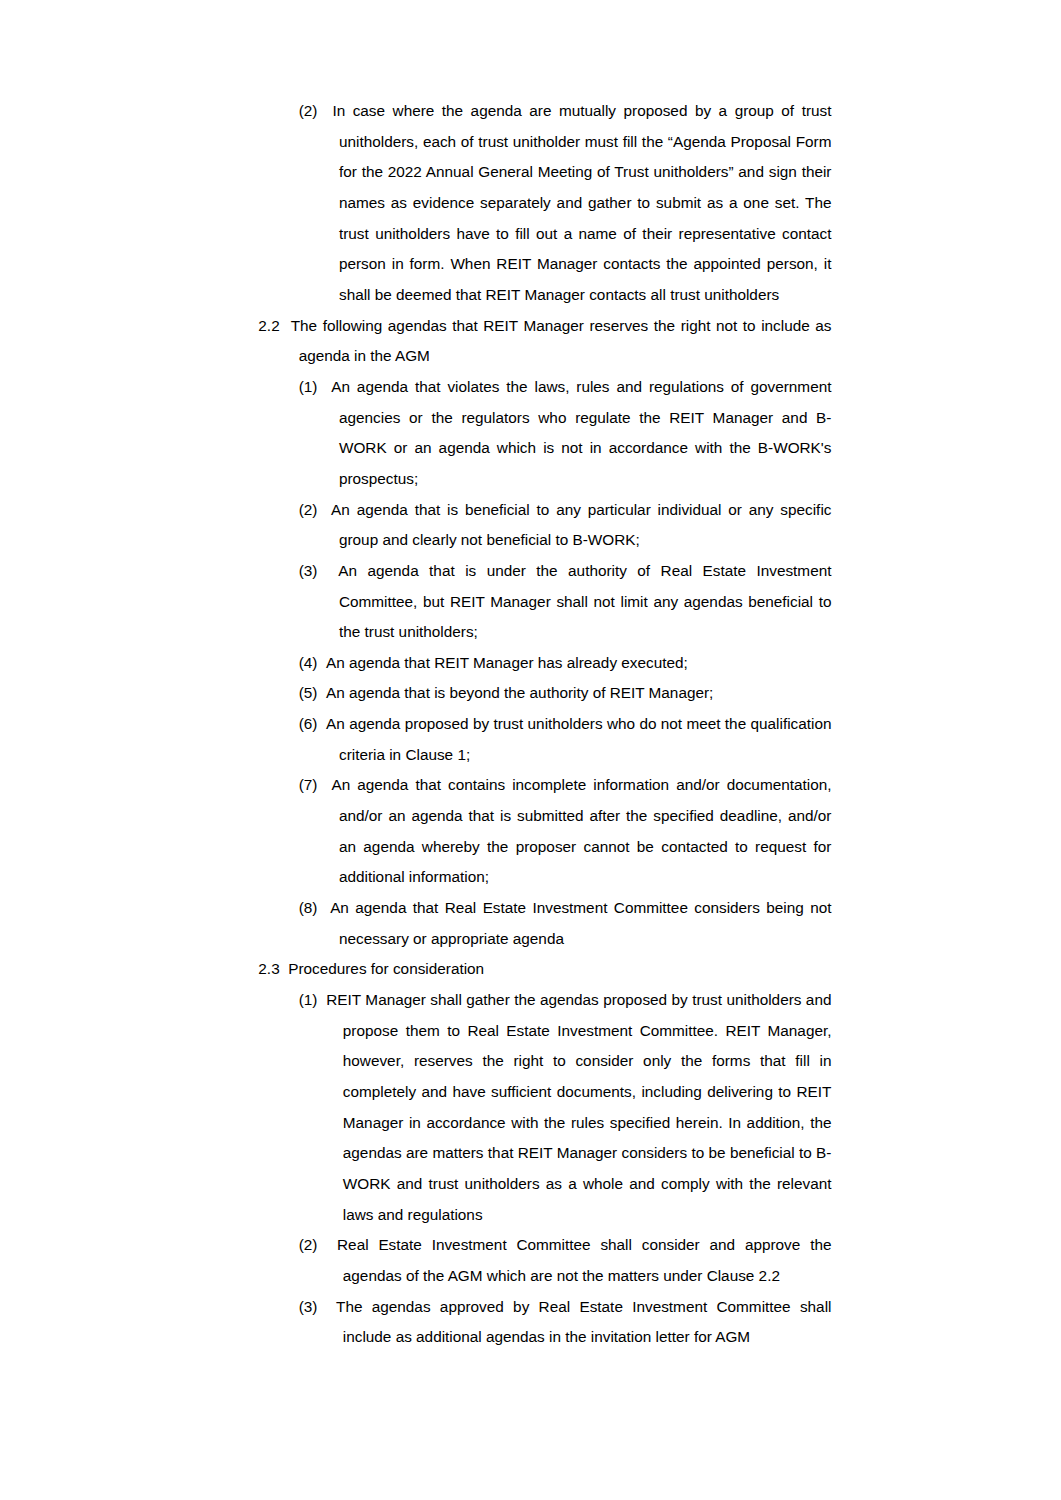(2) In case where the agenda are mutually proposed by a group of trust unitholders, each of trust unitholder must fill the “Agenda Proposal Form for the 2022 Annual General Meeting of Trust unitholders” and sign their names as evidence separately and gather to submit as a one set. The trust unitholders have to fill out a name of their representative contact person in form. When REIT Manager contacts the appointed person, it shall be deemed that REIT Manager contacts all trust unitholders
2.2 The following agendas that REIT Manager reserves the right not to include as agenda in the AGM
(1) An agenda that violates the laws, rules and regulations of government agencies or the regulators who regulate the REIT Manager and B-WORK or an agenda which is not in accordance with the B-WORK's prospectus;
(2) An agenda that is beneficial to any particular individual or any specific group and clearly not beneficial to B-WORK;
(3) An agenda that is under the authority of Real Estate Investment Committee, but REIT Manager shall not limit any agendas beneficial to the trust unitholders;
(4) An agenda that REIT Manager has already executed;
(5) An agenda that is beyond the authority of REIT Manager;
(6) An agenda proposed by trust unitholders who do not meet the qualification criteria in Clause 1;
(7) An agenda that contains incomplete information and/or documentation, and/or an agenda that is submitted after the specified deadline, and/or an agenda whereby the proposer cannot be contacted to request for additional information;
(8) An agenda that Real Estate Investment Committee considers being not necessary or appropriate agenda
2.3 Procedures for consideration
(1) REIT Manager shall gather the agendas proposed by trust unitholders and propose them to Real Estate Investment Committee. REIT Manager, however, reserves the right to consider only the forms that fill in completely and have sufficient documents, including delivering to REIT Manager in accordance with the rules specified herein. In addition, the agendas are matters that REIT Manager considers to be beneficial to B-WORK and trust unitholders as a whole and comply with the relevant laws and regulations
(2) Real Estate Investment Committee shall consider and approve the agendas of the AGM which are not the matters under Clause 2.2
(3) The agendas approved by Real Estate Investment Committee shall include as additional agendas in the invitation letter for AGM